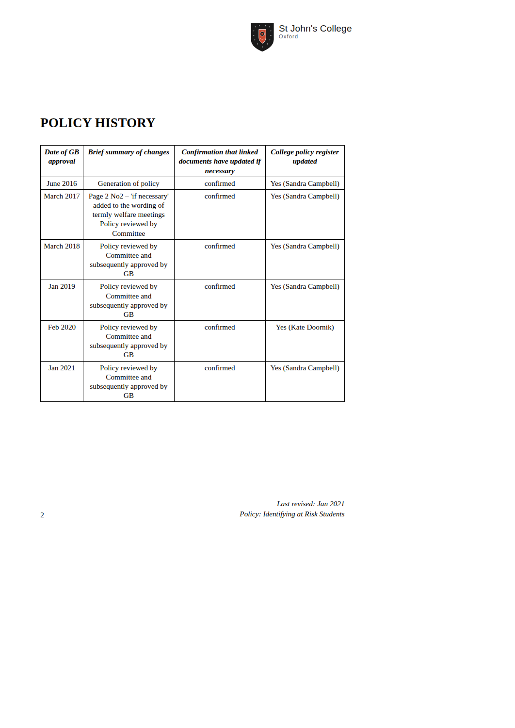St John's College
Oxford
POLICY HISTORY
| Date of GB approval | Brief summary of changes | Confirmation that linked documents have updated if necessary | College policy register updated |
| --- | --- | --- | --- |
| June 2016 | Generation of policy | confirmed | Yes (Sandra Campbell) |
| March 2017 | Page 2 No2 – 'if necessary' added to the wording of termly welfare meetings Policy reviewed by Committee | confirmed | Yes (Sandra Campbell) |
| March 2018 | Policy reviewed by Committee and subsequently approved by GB | confirmed | Yes (Sandra Campbell) |
| Jan 2019 | Policy reviewed by Committee and subsequently approved by GB | confirmed | Yes (Sandra Campbell) |
| Feb 2020 | Policy reviewed by Committee and subsequently approved by GB | confirmed | Yes (Kate Doornik) |
| Jan 2021 | Policy reviewed by Committee and subsequently approved by GB | confirmed | Yes (Sandra Campbell) |
2
Last revised: Jan 2021
Policy: Identifying at Risk Students